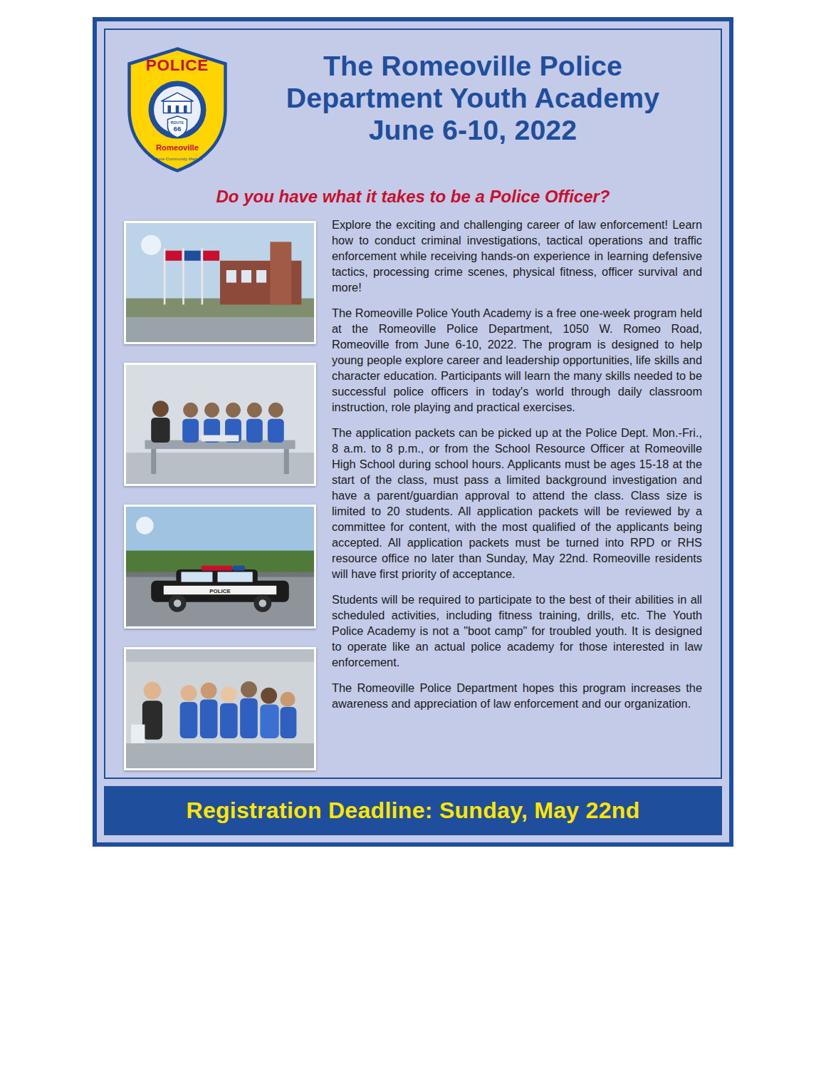POLICE ROUTE 66 Romeoville Where Community Matters
The Romeoville Police
Department Youth Academy
June 6-10, 2022
Do you have what it takes to be a Police Officer?
POLICE
Explore the exciting and challenging career of law enforcement! Learn how to conduct criminal investigations, tactical operations and traffic enforcement while receiving hands-on experience in learning defensive tactics, processing crime scenes, physical fitness, officer survival and more!
The Romeoville Police Youth Academy is a free one-week program held at the Romeoville Police Department, 1050 W. Romeo Road, Romeoville from June 6-10, 2022. The program is designed to help young people explore career and leadership opportunities, life skills and character education. Participants will learn the many skills needed to be successful police officers in today's world through daily classroom instruction, role playing and practical exercises.
The application packets can be picked up at the Police Dept. Mon.-Fri., 8 a.m. to 8 p.m., or from the School Resource Officer at Romeoville High School during school hours. Applicants must be ages 15-18 at the start of the class, must pass a limited background investigation and have a parent/guardian approval to attend the class. Class size is limited to 20 students. All application packets will be reviewed by a committee for content, with the most qualified of the applicants being accepted. All application packets must be turned into RPD or RHS resource office no later than Sunday, May 22nd. Romeoville residents will have first priority of acceptance.
Students will be required to participate to the best of their abilities in all scheduled activities, including fitness training, drills, etc. The Youth Police Academy is not a "boot camp" for troubled youth. It is designed to operate like an actual police academy for those interested in law enforcement.
The Romeoville Police Department hopes this program increases the awareness and appreciation of law enforcement and our organization.
Registration Deadline: Sunday, May 22nd